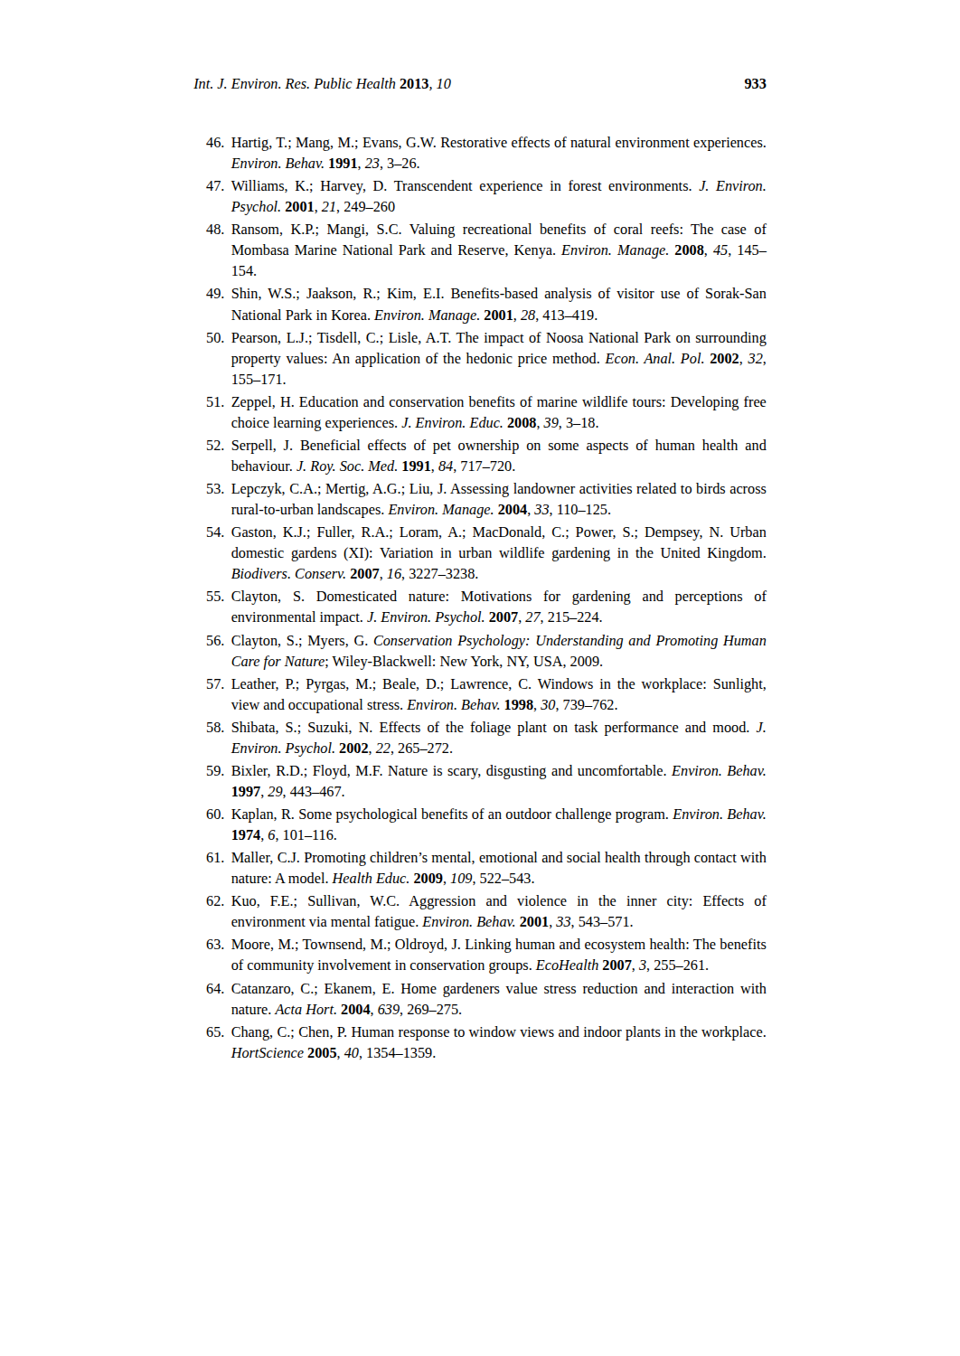Int. J. Environ. Res. Public Health 2013, 10
933
Hartig, T.; Mang, M.; Evans, G.W. Restorative effects of natural environment experiences. Environ. Behav. 1991, 23, 3–26.
Williams, K.; Harvey, D. Transcendent experience in forest environments. J. Environ. Psychol. 2001, 21, 249–260
Ransom, K.P.; Mangi, S.C. Valuing recreational benefits of coral reefs: The case of Mombasa Marine National Park and Reserve, Kenya. Environ. Manage. 2008, 45, 145–154.
Shin, W.S.; Jaakson, R.; Kim, E.I. Benefits-based analysis of visitor use of Sorak-San National Park in Korea. Environ. Manage. 2001, 28, 413–419.
Pearson, L.J.; Tisdell, C.; Lisle, A.T. The impact of Noosa National Park on surrounding property values: An application of the hedonic price method. Econ. Anal. Pol. 2002, 32, 155–171.
Zeppel, H. Education and conservation benefits of marine wildlife tours: Developing free choice learning experiences. J. Environ. Educ. 2008, 39, 3–18.
Serpell, J. Beneficial effects of pet ownership on some aspects of human health and behaviour. J. Roy. Soc. Med. 1991, 84, 717–720.
Lepczyk, C.A.; Mertig, A.G.; Liu, J. Assessing landowner activities related to birds across rural-to-urban landscapes. Environ. Manage. 2004, 33, 110–125.
Gaston, K.J.; Fuller, R.A.; Loram, A.; MacDonald, C.; Power, S.; Dempsey, N. Urban domestic gardens (XI): Variation in urban wildlife gardening in the United Kingdom. Biodivers. Conserv. 2007, 16, 3227–3238.
Clayton, S. Domesticated nature: Motivations for gardening and perceptions of environmental impact. J. Environ. Psychol. 2007, 27, 215–224.
Clayton, S.; Myers, G. Conservation Psychology: Understanding and Promoting Human Care for Nature; Wiley-Blackwell: New York, NY, USA, 2009.
Leather, P.; Pyrgas, M.; Beale, D.; Lawrence, C. Windows in the workplace: Sunlight, view and occupational stress. Environ. Behav. 1998, 30, 739–762.
Shibata, S.; Suzuki, N. Effects of the foliage plant on task performance and mood. J. Environ. Psychol. 2002, 22, 265–272.
Bixler, R.D.; Floyd, M.F. Nature is scary, disgusting and uncomfortable. Environ. Behav. 1997, 29, 443–467.
Kaplan, R. Some psychological benefits of an outdoor challenge program. Environ. Behav. 1974, 6, 101–116.
Maller, C.J. Promoting children’s mental, emotional and social health through contact with nature: A model. Health Educ. 2009, 109, 522–543.
Kuo, F.E.; Sullivan, W.C. Aggression and violence in the inner city: Effects of environment via mental fatigue. Environ. Behav. 2001, 33, 543–571.
Moore, M.; Townsend, M.; Oldroyd, J. Linking human and ecosystem health: The benefits of community involvement in conservation groups. EcoHealth 2007, 3, 255–261.
Catanzaro, C.; Ekanem, E. Home gardeners value stress reduction and interaction with nature. Acta Hort. 2004, 639, 269–275.
Chang, C.; Chen, P. Human response to window views and indoor plants in the workplace. HortScience 2005, 40, 1354–1359.